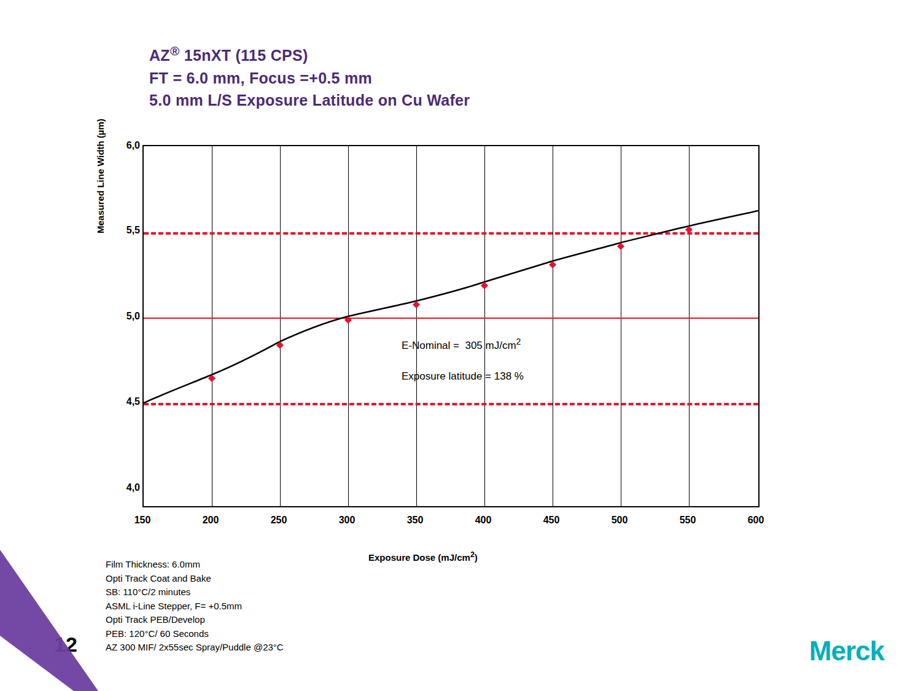AZ® 15nXT (115 CPS)
FT = 6.0 mm, Focus =+0.5 mm
5.0 mm L/S Exposure Latitude on Cu Wafer
6,0
5,5
5,0
4,5
4,0
Measured Line Width (µm)
150
200
250
300
350
400
450
500
550
600
Exposure Dose (mJ/cm2)
E-Nominal = 305 mJ/cm2
Exposure latitude = 138 %
Film Thickness: 6.0mm
Opti Track Coat and Bake
SB: 110°C/2 minutes
ASML i-Line Stepper, F= +0.5mm
Opti Track PEB/Develop
PEB: 120°C/ 60 Seconds
AZ 300 MIF/ 2x55sec Spray/Puddle @23°C
12
Merck